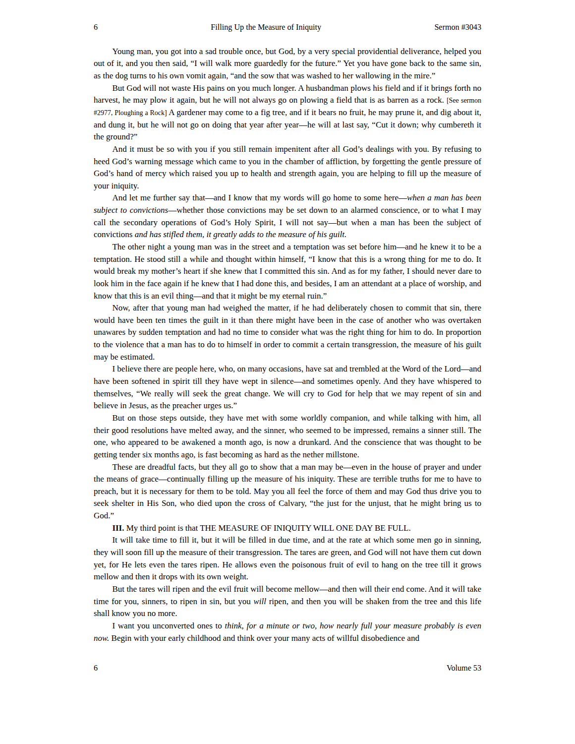6 Filling Up the Measure of Iniquity Sermon #3043
Young man, you got into a sad trouble once, but God, by a very special providential deliverance, helped you out of it, and you then said, “I will walk more guardedly for the future.” Yet you have gone back to the same sin, as the dog turns to his own vomit again, “and the sow that was washed to her wallowing in the mire.”
But God will not waste His pains on you much longer. A husbandman plows his field and if it brings forth no harvest, he may plow it again, but he will not always go on plowing a field that is as barren as a rock. [See sermon #2977, Ploughing a Rock] A gardener may come to a fig tree, and if it bears no fruit, he may prune it, and dig about it, and dung it, but he will not go on doing that year after year—he will at last say, “Cut it down; why cumbereth it the ground?”
And it must be so with you if you still remain impenitent after all God’s dealings with you. By refusing to heed God’s warning message which came to you in the chamber of affliction, by forgetting the gentle pressure of God’s hand of mercy which raised you up to health and strength again, you are helping to fill up the measure of your iniquity.
And let me further say that—and I know that my words will go home to some here—when a man has been subject to convictions—whether those convictions may be set down to an alarmed conscience, or to what I may call the secondary operations of God’s Holy Spirit, I will not say—but when a man has been the subject of convictions and has stifled them, it greatly adds to the measure of his guilt.
The other night a young man was in the street and a temptation was set before him—and he knew it to be a temptation. He stood still a while and thought within himself, “I know that this is a wrong thing for me to do. It would break my mother’s heart if she knew that I committed this sin. And as for my father, I should never dare to look him in the face again if he knew that I had done this, and besides, I am an attendant at a place of worship, and know that this is an evil thing—and that it might be my eternal ruin.”
Now, after that young man had weighed the matter, if he had deliberately chosen to commit that sin, there would have been ten times the guilt in it than there might have been in the case of another who was overtaken unawares by sudden temptation and had no time to consider what was the right thing for him to do. In proportion to the violence that a man has to do to himself in order to commit a certain transgression, the measure of his guilt may be estimated.
I believe there are people here, who, on many occasions, have sat and trembled at the Word of the Lord—and have been softened in spirit till they have wept in silence—and sometimes openly. And they have whispered to themselves, “We really will seek the great change. We will cry to God for help that we may repent of sin and believe in Jesus, as the preacher urges us.”
But on those steps outside, they have met with some worldly companion, and while talking with him, all their good resolutions have melted away, and the sinner, who seemed to be impressed, remains a sinner still. The one, who appeared to be awakened a month ago, is now a drunkard. And the conscience that was thought to be getting tender six months ago, is fast becoming as hard as the nether millstone.
These are dreadful facts, but they all go to show that a man may be—even in the house of prayer and under the means of grace—continually filling up the measure of his iniquity. These are terrible truths for me to have to preach, but it is necessary for them to be told. May you all feel the force of them and may God thus drive you to seek shelter in His Son, who died upon the cross of Calvary, “the just for the unjust, that he might bring us to God.”
III. My third point is that THE MEASURE OF INIQUITY WILL ONE DAY BE FULL.
It will take time to fill it, but it will be filled in due time, and at the rate at which some men go in sinning, they will soon fill up the measure of their transgression. The tares are green, and God will not have them cut down yet, for He lets even the tares ripen. He allows even the poisonous fruit of evil to hang on the tree till it grows mellow and then it drops with its own weight.
But the tares will ripen and the evil fruit will become mellow—and then will their end come. And it will take time for you, sinners, to ripen in sin, but you will ripen, and then you will be shaken from the tree and this life shall know you no more.
I want you unconverted ones to think, for a minute or two, how nearly full your measure probably is even now. Begin with your early childhood and think over your many acts of willful disobedience and
6 Volume 53